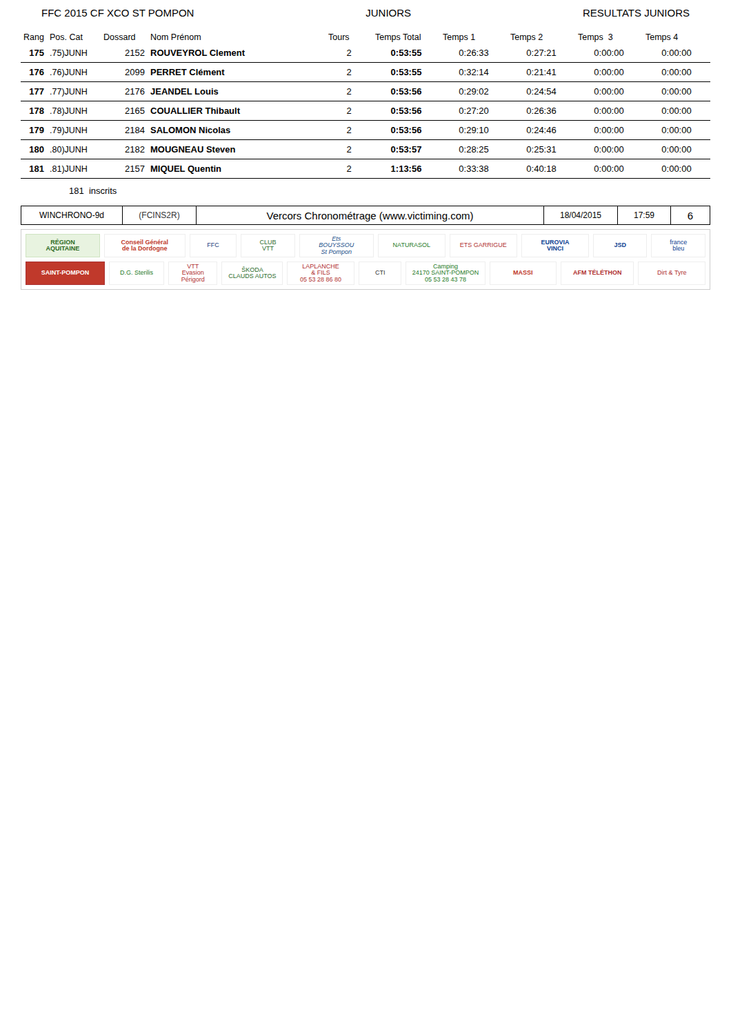FFC 2015 CF XCO ST POMPON
JUNIORS
RESULTATS JUNIORS
| Rang | Pos. Cat | Dossard | Nom Prénom | Tours | Temps Total | Temps 1 | Temps 2 | Temps 3 | Temps 4 |
| --- | --- | --- | --- | --- | --- | --- | --- | --- | --- |
| 175 | .75)JUNH | 2152 | ROUVEYROL Clement | 2 | 0:53:55 | 0:26:33 | 0:27:21 | 0:00:00 | 0:00:00 |
| 176 | .76)JUNH | 2099 | PERRET Clément | 2 | 0:53:55 | 0:32:14 | 0:21:41 | 0:00:00 | 0:00:00 |
| 177 | .77)JUNH | 2176 | JEANDEL Louis | 2 | 0:53:56 | 0:29:02 | 0:24:54 | 0:00:00 | 0:00:00 |
| 178 | .78)JUNH | 2165 | COUALLIER Thibault | 2 | 0:53:56 | 0:27:20 | 0:26:36 | 0:00:00 | 0:00:00 |
| 179 | .79)JUNH | 2184 | SALOMON Nicolas | 2 | 0:53:56 | 0:29:10 | 0:24:46 | 0:00:00 | 0:00:00 |
| 180 | .80)JUNH | 2182 | MOUGNEAU Steven | 2 | 0:53:57 | 0:28:25 | 0:25:31 | 0:00:00 | 0:00:00 |
| 181 | .81)JUNH | 2157 | MIQUEL Quentin | 2 | 1:13:56 | 0:33:38 | 0:40:18 | 0:00:00 | 0:00:00 |
181 inscrits
WINCHRONO-9d
(FCINS2R)
Vercors Chronométrage (www.victiming.com)
18/04/2015
17:59
6
RÉGION
AQUITAINE
Conseil Général
de la Dordogne
FFC
CLUB
VTT
Ets
BOUYSSOU
St Pompon
NATURASOL
ETS GARRIGUE
EUROVIA
VINCI
JSD
france
bleu
SAINT-POMPON
D.G. Sterilis
VTT
Evasion
Périgord
ŠKODA
CLAUDS AUTOS
LAPLANCHE
& FILS
05 53 28 86 80
CTI
Camping
24170 SAINT-POMPON
05 53 28 43 78
MASSI
AFM TÉLÉTHON
Dirt & Tyre